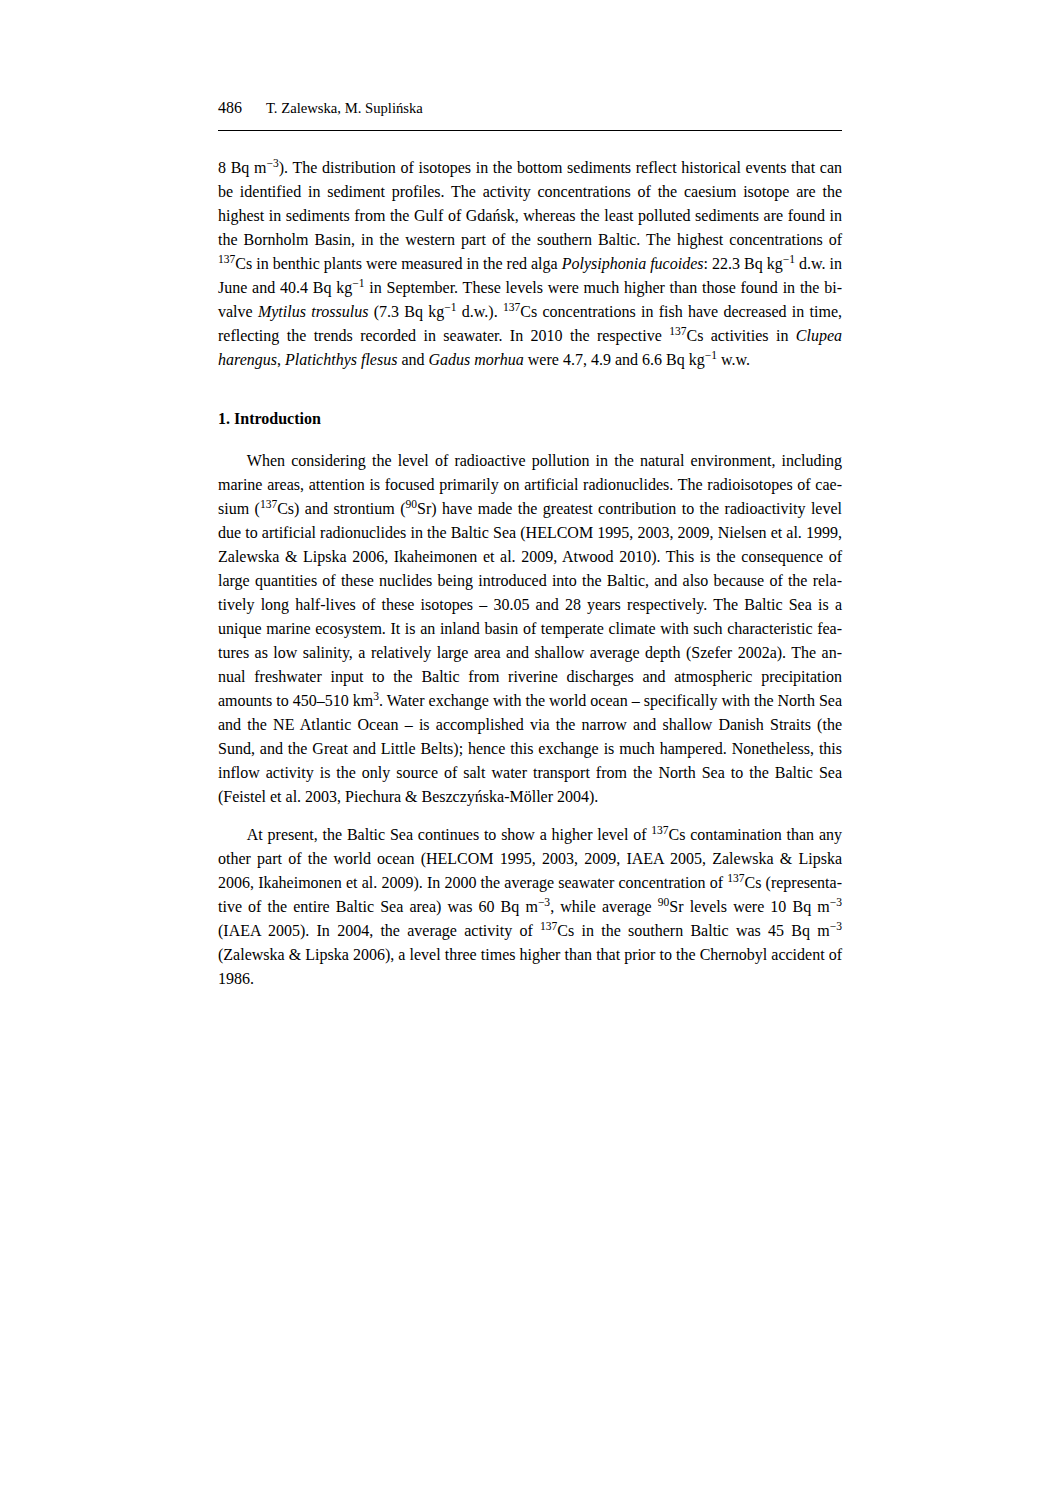486 T. Zalewska, M. Suplińska
8 Bq m−3). The distribution of isotopes in the bottom sediments reflect historical events that can be identified in sediment profiles. The activity concentrations of the caesium isotope are the highest in sediments from the Gulf of Gdańsk, whereas the least polluted sediments are found in the Bornholm Basin, in the western part of the southern Baltic. The highest concentrations of 137Cs in benthic plants were measured in the red alga Polysiphonia fucoides: 22.3 Bq kg−1 d.w. in June and 40.4 Bq kg−1 in September. These levels were much higher than those found in the bivalve Mytilus trossulus (7.3 Bq kg−1 d.w.). 137Cs concentrations in fish have decreased in time, reflecting the trends recorded in seawater. In 2010 the respective 137Cs activities in Clupea harengus, Platichthys flesus and Gadus morhua were 4.7, 4.9 and 6.6 Bq kg−1 w.w.
1. Introduction
When considering the level of radioactive pollution in the natural environment, including marine areas, attention is focused primarily on artificial radionuclides. The radioisotopes of caesium (137Cs) and strontium (90Sr) have made the greatest contribution to the radioactivity level due to artificial radionuclides in the Baltic Sea (HELCOM 1995, 2003, 2009, Nielsen et al. 1999, Zalewska & Lipska 2006, Ikaheimonen et al. 2009, Atwood 2010). This is the consequence of large quantities of these nuclides being introduced into the Baltic, and also because of the relatively long half-lives of these isotopes – 30.05 and 28 years respectively. The Baltic Sea is a unique marine ecosystem. It is an inland basin of temperate climate with such characteristic features as low salinity, a relatively large area and shallow average depth (Szefer 2002a). The annual freshwater input to the Baltic from riverine discharges and atmospheric precipitation amounts to 450–510 km3. Water exchange with the world ocean – specifically with the North Sea and the NE Atlantic Ocean – is accomplished via the narrow and shallow Danish Straits (the Sund, and the Great and Little Belts); hence this exchange is much hampered. Nonetheless, this inflow activity is the only source of salt water transport from the North Sea to the Baltic Sea (Feistel et al. 2003, Piechura & Beszczyńska-Möller 2004).
At present, the Baltic Sea continues to show a higher level of 137Cs contamination than any other part of the world ocean (HELCOM 1995, 2003, 2009, IAEA 2005, Zalewska & Lipska 2006, Ikaheimonen et al. 2009). In 2000 the average seawater concentration of 137Cs (representative of the entire Baltic Sea area) was 60 Bq m−3, while average 90Sr levels were 10 Bq m−3 (IAEA 2005). In 2004, the average activity of 137Cs in the southern Baltic was 45 Bq m−3 (Zalewska & Lipska 2006), a level three times higher than that prior to the Chernobyl accident of 1986.